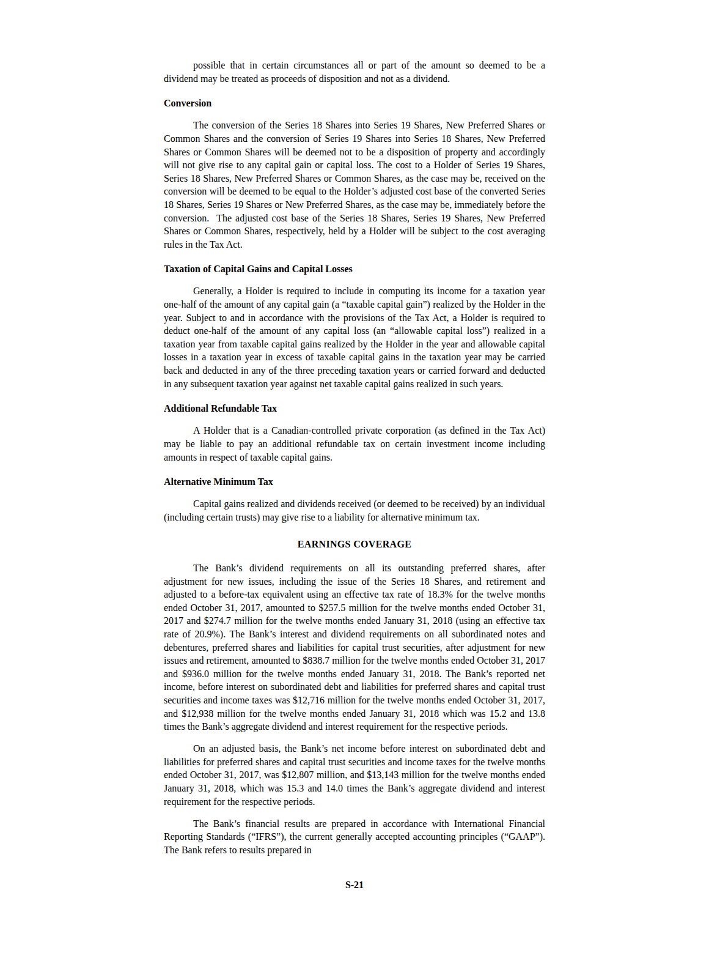possible that in certain circumstances all or part of the amount so deemed to be a dividend may be treated as proceeds of disposition and not as a dividend.
Conversion
The conversion of the Series 18 Shares into Series 19 Shares, New Preferred Shares or Common Shares and the conversion of Series 19 Shares into Series 18 Shares, New Preferred Shares or Common Shares will be deemed not to be a disposition of property and accordingly will not give rise to any capital gain or capital loss. The cost to a Holder of Series 19 Shares, Series 18 Shares, New Preferred Shares or Common Shares, as the case may be, received on the conversion will be deemed to be equal to the Holder’s adjusted cost base of the converted Series 18 Shares, Series 19 Shares or New Preferred Shares, as the case may be, immediately before the conversion. The adjusted cost base of the Series 18 Shares, Series 19 Shares, New Preferred Shares or Common Shares, respectively, held by a Holder will be subject to the cost averaging rules in the Tax Act.
Taxation of Capital Gains and Capital Losses
Generally, a Holder is required to include in computing its income for a taxation year one-half of the amount of any capital gain (a “taxable capital gain”) realized by the Holder in the year. Subject to and in accordance with the provisions of the Tax Act, a Holder is required to deduct one-half of the amount of any capital loss (an “allowable capital loss”) realized in a taxation year from taxable capital gains realized by the Holder in the year and allowable capital losses in a taxation year in excess of taxable capital gains in the taxation year may be carried back and deducted in any of the three preceding taxation years or carried forward and deducted in any subsequent taxation year against net taxable capital gains realized in such years.
Additional Refundable Tax
A Holder that is a Canadian-controlled private corporation (as defined in the Tax Act) may be liable to pay an additional refundable tax on certain investment income including amounts in respect of taxable capital gains.
Alternative Minimum Tax
Capital gains realized and dividends received (or deemed to be received) by an individual (including certain trusts) may give rise to a liability for alternative minimum tax.
EARNINGS COVERAGE
The Bank’s dividend requirements on all its outstanding preferred shares, after adjustment for new issues, including the issue of the Series 18 Shares, and retirement and adjusted to a before-tax equivalent using an effective tax rate of 18.3% for the twelve months ended October 31, 2017, amounted to $257.5 million for the twelve months ended October 31, 2017 and $274.7 million for the twelve months ended January 31, 2018 (using an effective tax rate of 20.9%). The Bank’s interest and dividend requirements on all subordinated notes and debentures, preferred shares and liabilities for capital trust securities, after adjustment for new issues and retirement, amounted to $838.7 million for the twelve months ended October 31, 2017 and $936.0 million for the twelve months ended January 31, 2018. The Bank’s reported net income, before interest on subordinated debt and liabilities for preferred shares and capital trust securities and income taxes was $12,716 million for the twelve months ended October 31, 2017, and $12,938 million for the twelve months ended January 31, 2018 which was 15.2 and 13.8 times the Bank’s aggregate dividend and interest requirement for the respective periods.
On an adjusted basis, the Bank’s net income before interest on subordinated debt and liabilities for preferred shares and capital trust securities and income taxes for the twelve months ended October 31, 2017, was $12,807 million, and $13,143 million for the twelve months ended January 31, 2018, which was 15.3 and 14.0 times the Bank’s aggregate dividend and interest requirement for the respective periods.
The Bank’s financial results are prepared in accordance with International Financial Reporting Standards (“IFRS”), the current generally accepted accounting principles (“GAAP”). The Bank refers to results prepared in
S-21